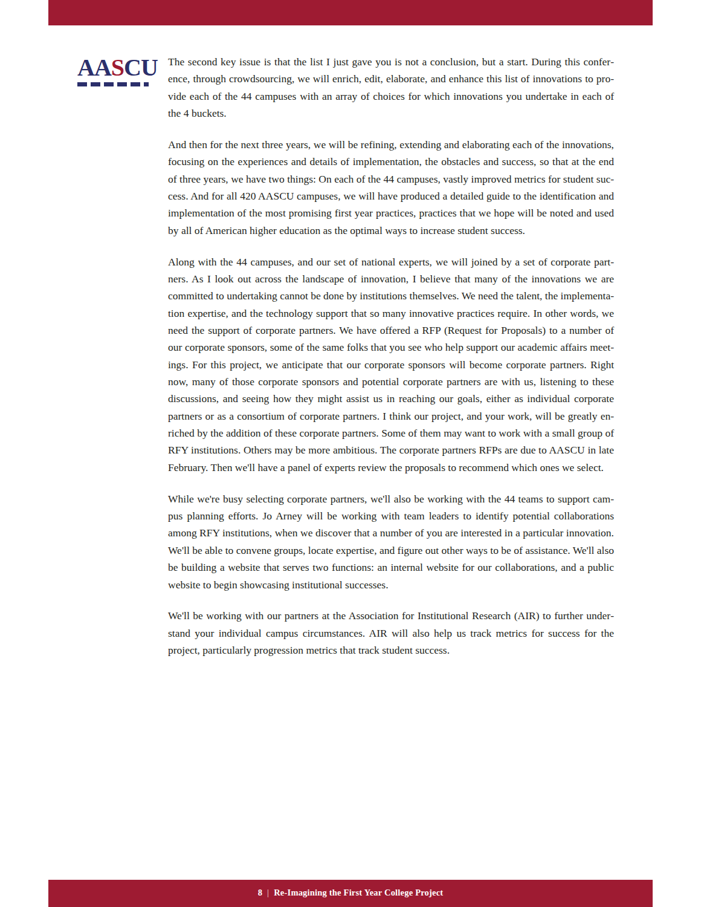AASCU
The second key issue is that the list I just gave you is not a conclusion, but a start. During this conference, through crowdsourcing, we will enrich, edit, elaborate, and enhance this list of innovations to provide each of the 44 campuses with an array of choices for which innovations you undertake in each of the 4 buckets.
And then for the next three years, we will be refining, extending and elaborating each of the innovations, focusing on the experiences and details of implementation, the obstacles and success, so that at the end of three years, we have two things: On each of the 44 campuses, vastly improved metrics for student success. And for all 420 AASCU campuses, we will have produced a detailed guide to the identification and implementation of the most promising first year practices, practices that we hope will be noted and used by all of American higher education as the optimal ways to increase student success.
Along with the 44 campuses, and our set of national experts, we will joined by a set of corporate partners. As I look out across the landscape of innovation, I believe that many of the innovations we are committed to undertaking cannot be done by institutions themselves. We need the talent, the implementation expertise, and the technology support that so many innovative practices require. In other words, we need the support of corporate partners. We have offered a RFP (Request for Proposals) to a number of our corporate sponsors, some of the same folks that you see who help support our academic affairs meetings. For this project, we anticipate that our corporate sponsors will become corporate partners. Right now, many of those corporate sponsors and potential corporate partners are with us, listening to these discussions, and seeing how they might assist us in reaching our goals, either as individual corporate partners or as a consortium of corporate partners. I think our project, and your work, will be greatly enriched by the addition of these corporate partners. Some of them may want to work with a small group of RFY institutions. Others may be more ambitious. The corporate partners RFPs are due to AASCU in late February. Then we'll have a panel of experts review the proposals to recommend which ones we select.
While we're busy selecting corporate partners, we'll also be working with the 44 teams to support campus planning efforts. Jo Arney will be working with team leaders to identify potential collaborations among RFY institutions, when we discover that a number of you are interested in a particular innovation. We'll be able to convene groups, locate expertise, and figure out other ways to be of assistance. We'll also be building a website that serves two functions: an internal website for our collaborations, and a public website to begin showcasing institutional successes.
We'll be working with our partners at the Association for Institutional Research (AIR) to further understand your individual campus circumstances. AIR will also help us track metrics for success for the project, particularly progression metrics that track student success.
8|Re-Imagining the First Year College Project